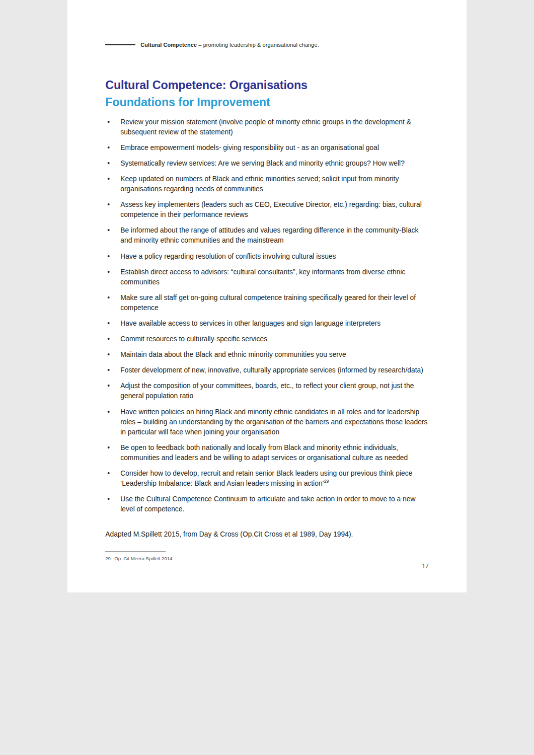Cultural Competence – promoting leadership & organisational change.
Cultural Competence: Organisations
Foundations for Improvement
Review your mission statement (involve people of minority ethnic groups in the development & subsequent review of the statement)
Embrace empowerment models- giving responsibility out - as an organisational goal
Systematically review services: Are we serving Black and minority ethnic groups? How well?
Keep updated on numbers of Black and ethnic minorities served; solicit input from minority organisations regarding needs of communities
Assess key implementers (leaders such as CEO, Executive Director, etc.) regarding: bias, cultural competence in their performance reviews
Be informed about the range of attitudes and values regarding difference in the community-Black and minority ethnic communities and the mainstream
Have a policy regarding resolution of conflicts involving cultural issues
Establish direct access to advisors: “cultural consultants”, key informants from diverse ethnic communities
Make sure all staff get on-going cultural competence training specifically geared for their level of competence
Have available access to services in other languages and sign language interpreters
Commit resources to culturally-specific services
Maintain data about the Black and ethnic minority communities you serve
Foster development of new, innovative, culturally appropriate services (informed by research/data)
Adjust the composition of your committees, boards, etc., to reflect your client group, not just the general population ratio
Have written policies on hiring Black and minority ethnic candidates in all roles and for leadership roles – building an understanding by the organisation of the barriers and expectations those leaders in particular will face when joining your organisation
Be open to feedback both nationally and locally from Black and minority ethnic individuals, communities and leaders and be willing to adapt services or organisational culture as needed
Consider how to develop, recruit and retain senior Black leaders using our previous think piece ‘Leadership Imbalance: Black and Asian leaders missing in action’29
Use the Cultural Competence Continuum to articulate and take action in order to move to a new level of competence.
Adapted M.Spillett 2015, from Day & Cross (Op.Cit Cross et al 1989, Day 1994).
29 Op. Cit Meera Spillett 2014
17